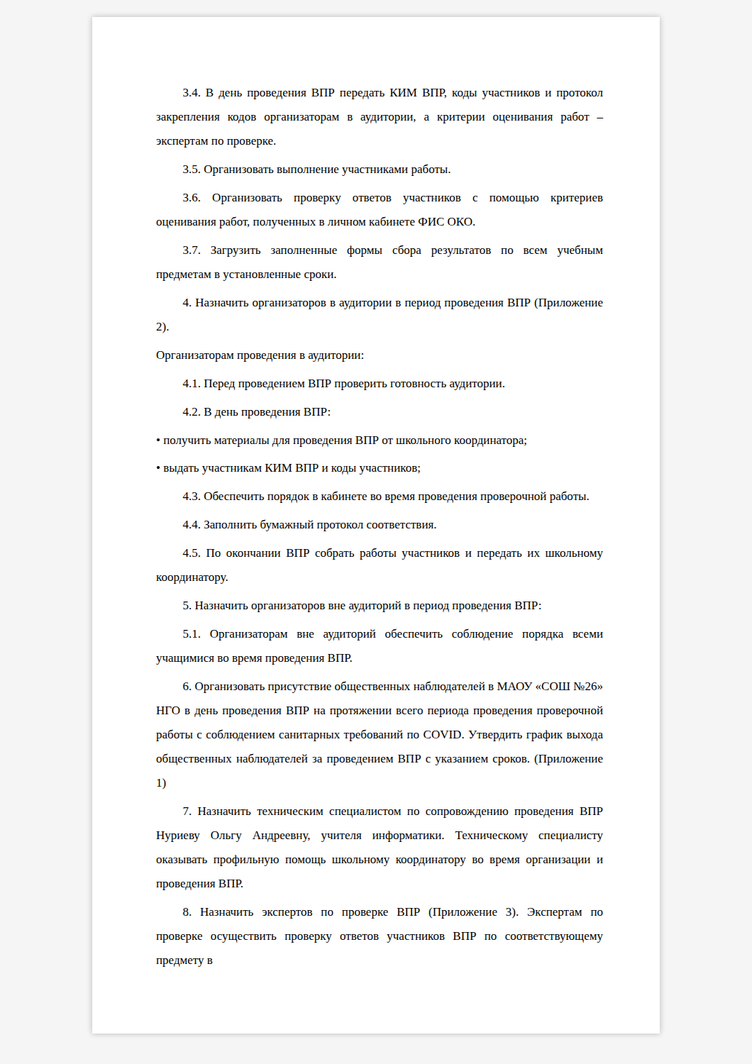3.4. В день проведения ВПР передать КИМ ВПР, коды участников и протокол закрепления кодов организаторам в аудитории, а критерии оценивания работ – экспертам по проверке.
3.5. Организовать выполнение участниками работы.
3.6. Организовать проверку ответов участников с помощью критериев оценивания работ, полученных в личном кабинете ФИС ОКО.
3.7. Загрузить заполненные формы сбора результатов по всем учебным предметам в установленные сроки.
4. Назначить организаторов в аудитории в период проведения ВПР (Приложение 2).
Организаторам проведения в аудитории:
4.1. Перед проведением ВПР проверить готовность аудитории.
4.2. В день проведения ВПР:
• получить материалы для проведения ВПР от школьного координатора;
• выдать участникам КИМ ВПР и коды участников;
4.3. Обеспечить порядок в кабинете во время проведения проверочной работы.
4.4. Заполнить бумажный протокол соответствия.
4.5. По окончании ВПР собрать работы участников и передать их школьному координатору.
5. Назначить организаторов вне аудиторий в период проведения ВПР:
5.1. Организаторам вне аудиторий обеспечить соблюдение порядка всеми учащимися во время проведения ВПР.
6. Организовать присутствие общественных наблюдателей в МАОУ «СОШ №26» НГО в день проведения ВПР на протяжении всего периода проведения проверочной работы с соблюдением санитарных требований по COVID. Утвердить график выхода общественных наблюдателей за проведением ВПР с указанием сроков. (Приложение 1)
7. Назначить техническим специалистом по сопровождению проведения ВПР Нуриеву Ольгу Андреевну, учителя информатики. Техническому специалисту оказывать профильную помощь школьному координатору во время организации и проведения ВПР.
8. Назначить экспертов по проверке ВПР (Приложение 3). Экспертам по проверке осуществить проверку ответов участников ВПР по соответствующему предмету в